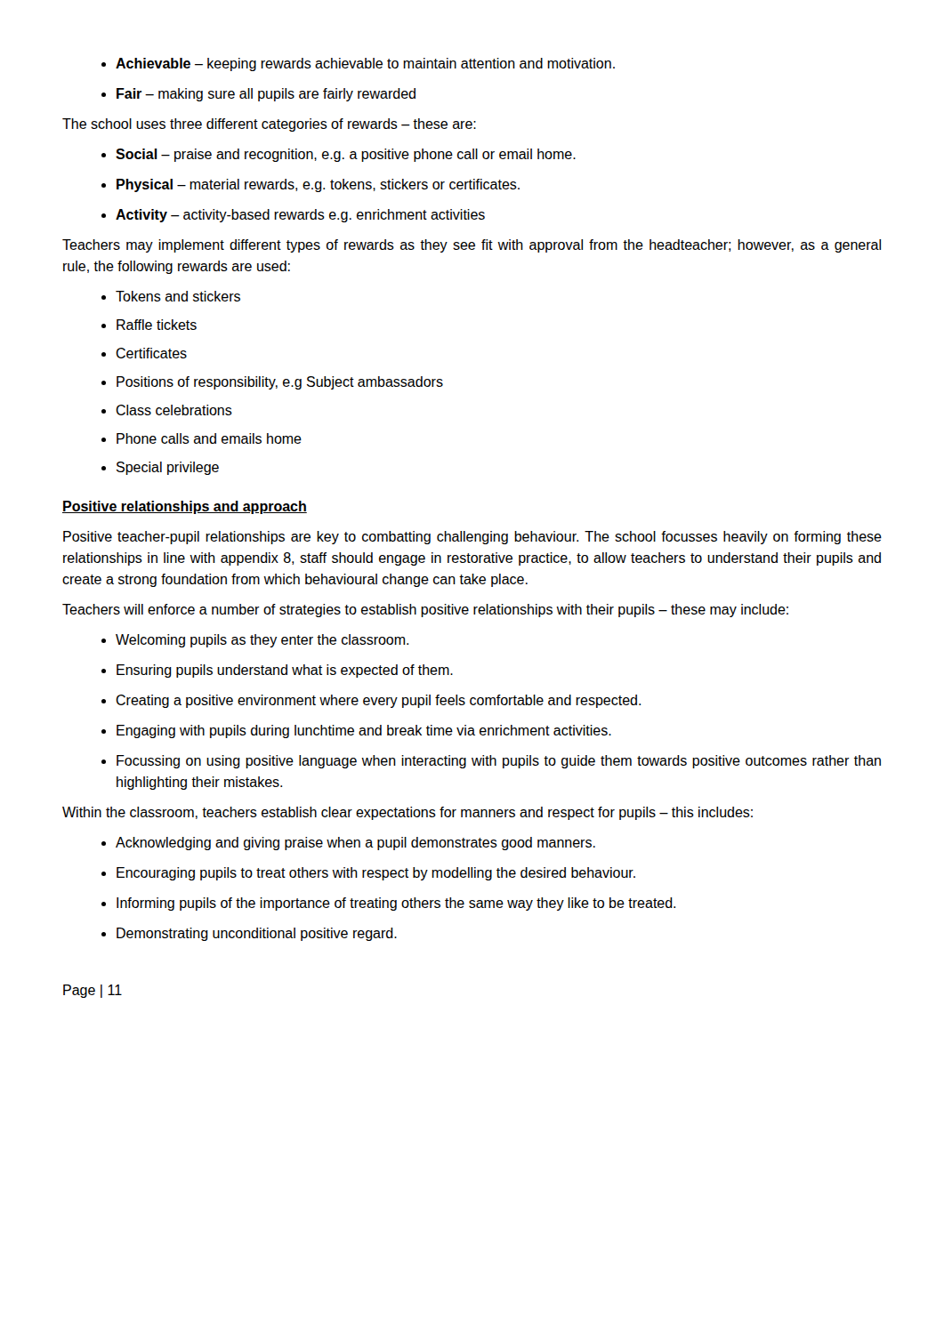Achievable – keeping rewards achievable to maintain attention and motivation.
Fair – making sure all pupils are fairly rewarded
The school uses three different categories of rewards – these are:
Social – praise and recognition, e.g. a positive phone call or email home.
Physical – material rewards, e.g. tokens, stickers or certificates.
Activity – activity-based rewards e.g. enrichment activities
Teachers may implement different types of rewards as they see fit with approval from the headteacher; however, as a general rule, the following rewards are used:
Tokens and stickers
Raffle tickets
Certificates
Positions of responsibility, e.g Subject ambassadors
Class celebrations
Phone calls and emails home
Special privilege
Positive relationships and approach
Positive teacher-pupil relationships are key to combatting challenging behaviour. The school focusses heavily on forming these relationships in line with appendix 8, staff should engage in restorative practice, to allow teachers to understand their pupils and create a strong foundation from which behavioural change can take place.
Teachers will enforce a number of strategies to establish positive relationships with their pupils – these may include:
Welcoming pupils as they enter the classroom.
Ensuring pupils understand what is expected of them.
Creating a positive environment where every pupil feels comfortable and respected.
Engaging with pupils during lunchtime and break time via enrichment activities.
Focussing on using positive language when interacting with pupils to guide them towards positive outcomes rather than highlighting their mistakes.
Within the classroom, teachers establish clear expectations for manners and respect for pupils – this includes:
Acknowledging and giving praise when a pupil demonstrates good manners.
Encouraging pupils to treat others with respect by modelling the desired behaviour.
Informing pupils of the importance of treating others the same way they like to be treated.
Demonstrating unconditional positive regard.
Page | 11